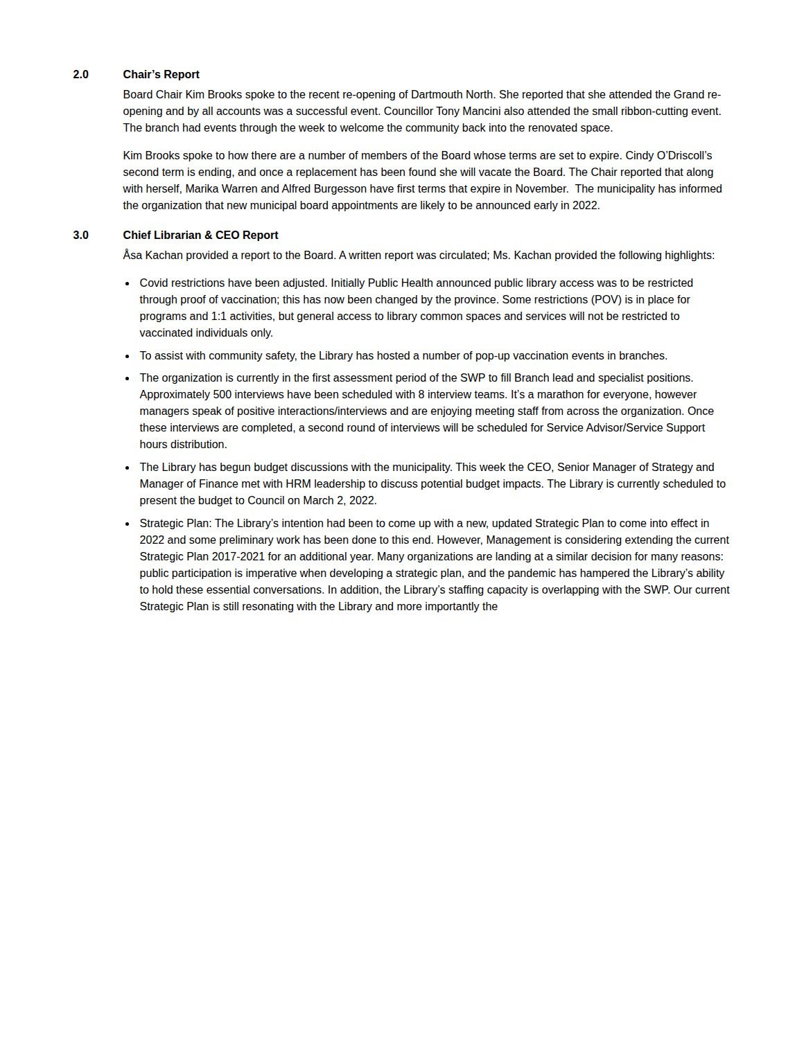2.0 Chair’s Report
Board Chair Kim Brooks spoke to the recent re-opening of Dartmouth North. She reported that she attended the Grand re-opening and by all accounts was a successful event. Councillor Tony Mancini also attended the small ribbon-cutting event. The branch had events through the week to welcome the community back into the renovated space.
Kim Brooks spoke to how there are a number of members of the Board whose terms are set to expire. Cindy O’Driscoll’s second term is ending, and once a replacement has been found she will vacate the Board. The Chair reported that along with herself, Marika Warren and Alfred Burgesson have first terms that expire in November. The municipality has informed the organization that new municipal board appointments are likely to be announced early in 2022.
3.0 Chief Librarian & CEO Report
Åsa Kachan provided a report to the Board. A written report was circulated; Ms. Kachan provided the following highlights:
Covid restrictions have been adjusted. Initially Public Health announced public library access was to be restricted through proof of vaccination; this has now been changed by the province. Some restrictions (POV) is in place for programs and 1:1 activities, but general access to library common spaces and services will not be restricted to vaccinated individuals only.
To assist with community safety, the Library has hosted a number of pop-up vaccination events in branches.
The organization is currently in the first assessment period of the SWP to fill Branch lead and specialist positions. Approximately 500 interviews have been scheduled with 8 interview teams. It’s a marathon for everyone, however managers speak of positive interactions/interviews and are enjoying meeting staff from across the organization. Once these interviews are completed, a second round of interviews will be scheduled for Service Advisor/Service Support hours distribution.
The Library has begun budget discussions with the municipality. This week the CEO, Senior Manager of Strategy and Manager of Finance met with HRM leadership to discuss potential budget impacts. The Library is currently scheduled to present the budget to Council on March 2, 2022.
Strategic Plan: The Library’s intention had been to come up with a new, updated Strategic Plan to come into effect in 2022 and some preliminary work has been done to this end. However, Management is considering extending the current Strategic Plan 2017-2021 for an additional year. Many organizations are landing at a similar decision for many reasons: public participation is imperative when developing a strategic plan, and the pandemic has hampered the Library’s ability to hold these essential conversations. In addition, the Library’s staffing capacity is overlapping with the SWP. Our current Strategic Plan is still resonating with the Library and more importantly the